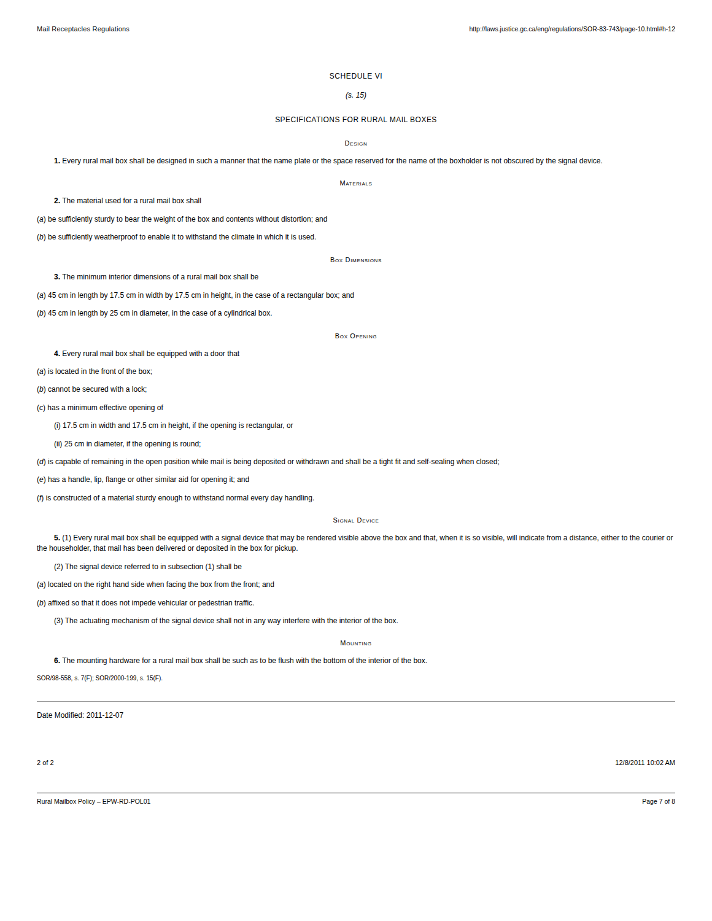Mail Receptacles Regulations http://laws.justice.gc.ca/eng/regulations/SOR-83-743/page-10.html#h-12
SCHEDULE VI
(s. 15)
SPECIFICATIONS FOR RURAL MAIL BOXES
Design
1. Every rural mail box shall be designed in such a manner that the name plate or the space reserved for the name of the boxholder is not obscured by the signal device.
Materials
2. The material used for a rural mail box shall
(a) be sufficiently sturdy to bear the weight of the box and contents without distortion; and
(b) be sufficiently weatherproof to enable it to withstand the climate in which it is used.
Box Dimensions
3. The minimum interior dimensions of a rural mail box shall be
(a) 45 cm in length by 17.5 cm in width by 17.5 cm in height, in the case of a rectangular box; and
(b) 45 cm in length by 25 cm in diameter, in the case of a cylindrical box.
Box Opening
4. Every rural mail box shall be equipped with a door that
(a) is located in the front of the box;
(b) cannot be secured with a lock;
(c) has a minimum effective opening of
(i) 17.5 cm in width and 17.5 cm in height, if the opening is rectangular, or
(ii) 25 cm in diameter, if the opening is round;
(d) is capable of remaining in the open position while mail is being deposited or withdrawn and shall be a tight fit and self-sealing when closed;
(e) has a handle, lip, flange or other similar aid for opening it; and
(f) is constructed of a material sturdy enough to withstand normal every day handling.
Signal Device
5. (1) Every rural mail box shall be equipped with a signal device that may be rendered visible above the box and that, when it is so visible, will indicate from a distance, either to the courier or the householder, that mail has been delivered or deposited in the box for pickup.
(2) The signal device referred to in subsection (1) shall be
(a) located on the right hand side when facing the box from the front; and
(b) affixed so that it does not impede vehicular or pedestrian traffic.
(3) The actuating mechanism of the signal device shall not in any way interfere with the interior of the box.
Mounting
6. The mounting hardware for a rural mail box shall be such as to be flush with the bottom of the interior of the box.
SOR/98-558, s. 7(F); SOR/2000-199, s. 15(F).
Date Modified: 2011-12-07
2 of 2 12/8/2011 10:02 AM
Rural Mailbox Policy – EPW-RD-POL01 Page 7 of 8